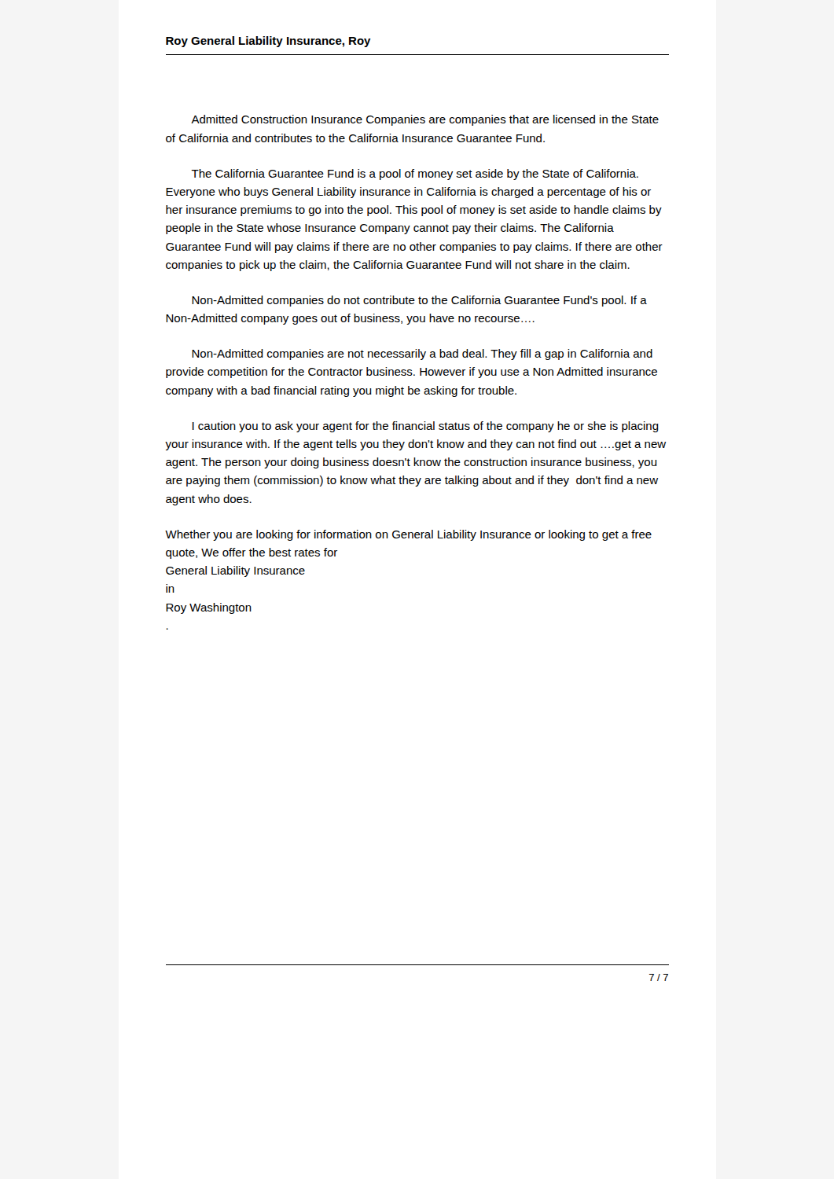Roy General Liability Insurance, Roy
Admitted Construction Insurance Companies are companies that are licensed in the State of California and contributes to the California Insurance Guarantee Fund.
The California Guarantee Fund is a pool of money set aside by the State of California. Everyone who buys General Liability insurance in California is charged a percentage of his or her insurance premiums to go into the pool. This pool of money is set aside to handle claims by people in the State whose Insurance Company cannot pay their claims. The California Guarantee Fund will pay claims if there are no other companies to pay claims. If there are other companies to pick up the claim, the California Guarantee Fund will not share in the claim.
Non-Admitted companies do not contribute to the California Guarantee Fund's pool. If a Non-Admitted company goes out of business, you have no recourse….
Non-Admitted companies are not necessarily a bad deal. They fill a gap in California and provide competition for the Contractor business. However if you use a Non Admitted insurance company with a bad financial rating you might be asking for trouble.
I caution you to ask your agent for the financial status of the company he or she is placing your insurance with. If the agent tells you they don't know and they can not find out ….get a new agent. The person your doing business doesn't know the construction insurance business, you are paying them (commission) to know what they are talking about and if they don't find a new agent who does.
Whether you are looking for information on General Liability Insurance or looking to get a free quote, We offer the best rates for
General Liability Insurance
in
Roy Washington
.
7 / 7